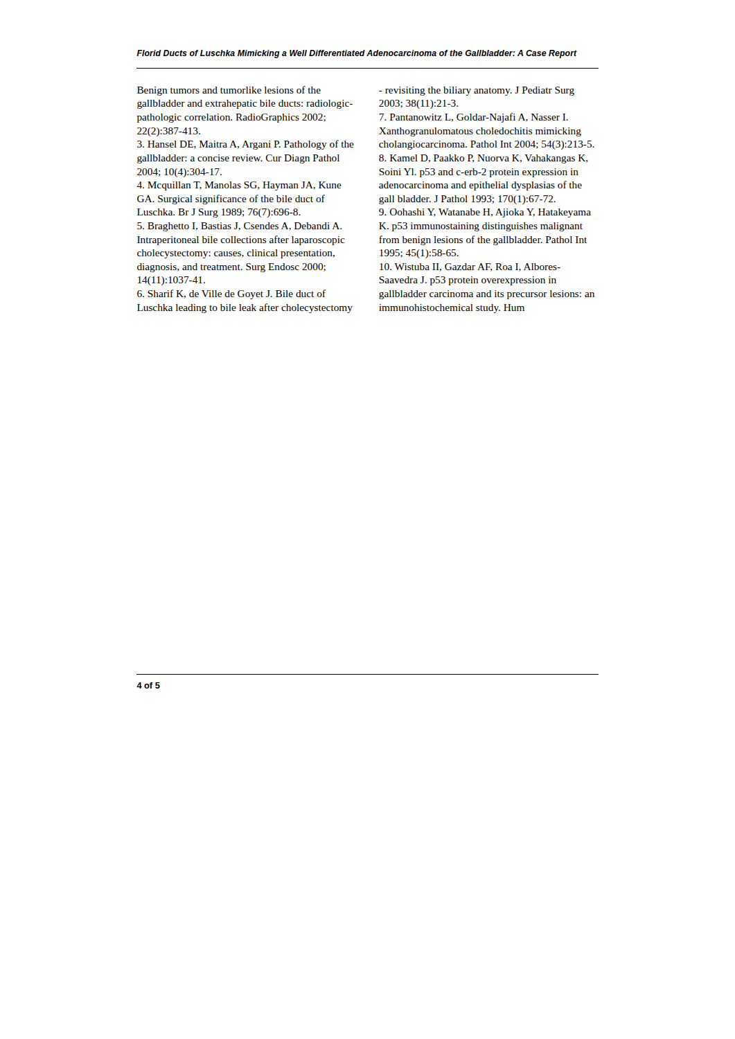Florid Ducts of Luschka Mimicking a Well Differentiated Adenocarcinoma of the Gallbladder: A Case Report
Benign tumors and tumorlike lesions of the gallbladder and extrahepatic bile ducts: radiologic-pathologic correlation. RadioGraphics 2002; 22(2):387-413.
3. Hansel DE, Maitra A, Argani P. Pathology of the gallbladder: a concise review. Cur Diagn Pathol 2004; 10(4):304-17.
4. Mcquillan T, Manolas SG, Hayman JA, Kune GA. Surgical significance of the bile duct of Luschka. Br J Surg 1989; 76(7):696-8.
5. Braghetto I, Bastias J, Csendes A, Debandi A. Intraperitoneal bile collections after laparoscopic cholecystectomy: causes, clinical presentation, diagnosis, and treatment. Surg Endosc 2000; 14(11):1037-41.
6. Sharif K, de Ville de Goyet J. Bile duct of Luschka leading to bile leak after cholecystectomy - revisiting the biliary anatomy. J Pediatr Surg 2003; 38(11):21-3.
7. Pantanowitz L, Goldar-Najafi A, Nasser I. Xanthogranulomatous choledochitis mimicking cholangiocarcinoma. Pathol Int 2004; 54(3):213-5.
8. Kamel D, Paakko P, Nuorva K, Vahakangas K, Soini Yl. p53 and c-erb-2 protein expression in adenocarcinoma and epithelial dysplasias of the gall bladder. J Pathol 1993; 170(1):67-72.
9. Oohashi Y, Watanabe H, Ajioka Y, Hatakeyama K. p53 immunostaining distinguishes malignant from benign lesions of the gallbladder. Pathol Int 1995; 45(1):58-65.
10. Wistuba II, Gazdar AF, Roa I, Albores-Saavedra J. p53 protein overexpression in gallbladder carcinoma and its precursor lesions: an immunohistochemical study. Hum
4 of 5